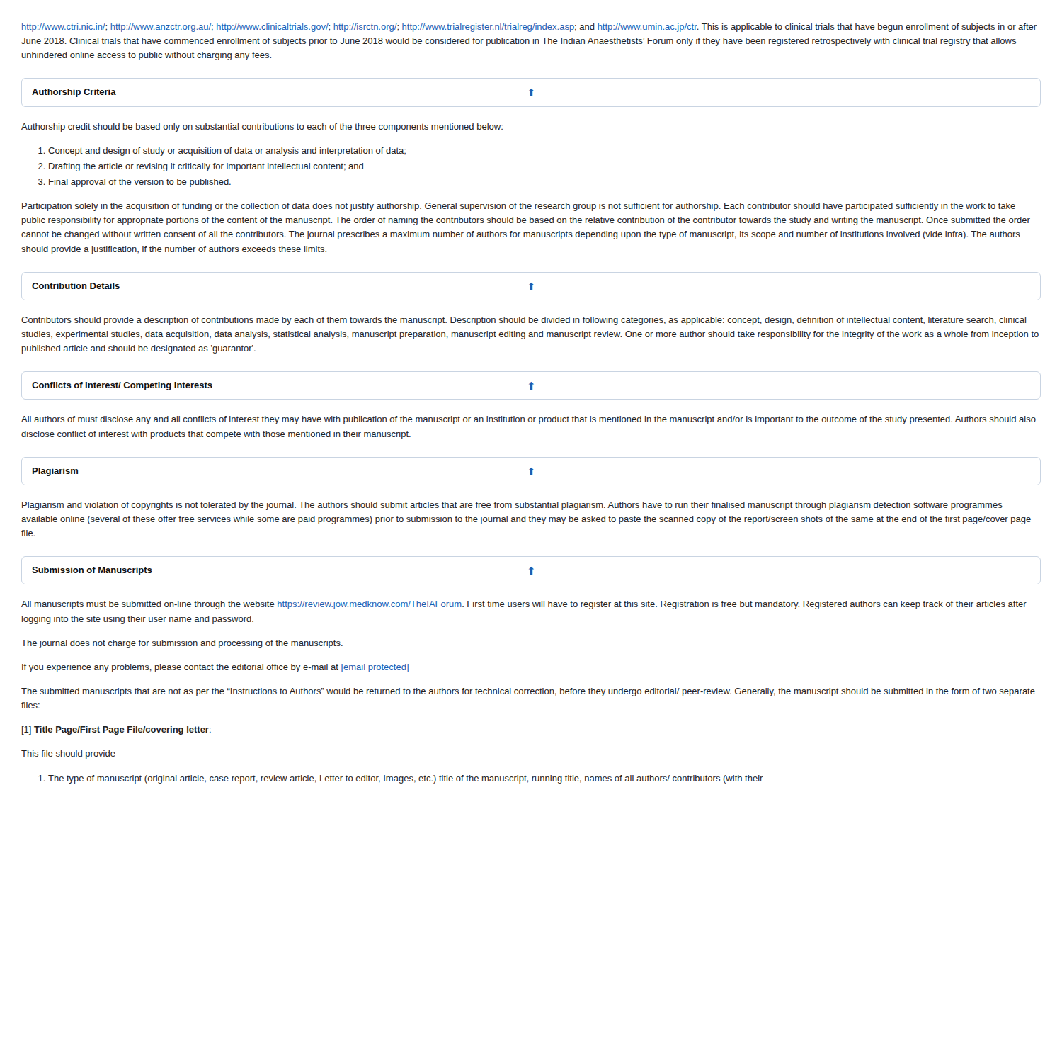http://www.ctri.nic.in/; http://www.anzctr.org.au/; http://www.clinicaltrials.gov/; http://isrctn.org/; http://www.trialregister.nl/trialreg/index.asp; and http://www.umin.ac.jp/ctr. This is applicable to clinical trials that have begun enrollment of subjects in or after June 2018. Clinical trials that have commenced enrollment of subjects prior to June 2018 would be considered for publication in The Indian Anaesthetists’ Forum only if they have been registered retrospectively with clinical trial registry that allows unhindered online access to public without charging any fees.
Authorship Criteria
⬆
Authorship credit should be based only on substantial contributions to each of the three components mentioned below:
Concept and design of study or acquisition of data or analysis and interpretation of data;
Drafting the article or revising it critically for important intellectual content; and
Final approval of the version to be published.
Participation solely in the acquisition of funding or the collection of data does not justify authorship. General supervision of the research group is not sufficient for authorship. Each contributor should have participated sufficiently in the work to take public responsibility for appropriate portions of the content of the manuscript. The order of naming the contributors should be based on the relative contribution of the contributor towards the study and writing the manuscript. Once submitted the order cannot be changed without written consent of all the contributors. The journal prescribes a maximum number of authors for manuscripts depending upon the type of manuscript, its scope and number of institutions involved (vide infra). The authors should provide a justification, if the number of authors exceeds these limits.
Contribution Details
⬆
Contributors should provide a description of contributions made by each of them towards the manuscript. Description should be divided in following categories, as applicable: concept, design, definition of intellectual content, literature search, clinical studies, experimental studies, data acquisition, data analysis, statistical analysis, manuscript preparation, manuscript editing and manuscript review. One or more author should take responsibility for the integrity of the work as a whole from inception to published article and should be designated as 'guarantor'.
Conflicts of Interest/ Competing Interests
⬆
All authors of must disclose any and all conflicts of interest they may have with publication of the manuscript or an institution or product that is mentioned in the manuscript and/or is important to the outcome of the study presented. Authors should also disclose conflict of interest with products that compete with those mentioned in their manuscript.
Plagiarism
⬆
Plagiarism and violation of copyrights is not tolerated by the journal. The authors should submit articles that are free from substantial plagiarism. Authors have to run their finalised manuscript through plagiarism detection software programmes available online (several of these offer free services while some are paid programmes) prior to submission to the journal and they may be asked to paste the scanned copy of the report/screen shots of the same at the end of the first page/cover page file.
Submission of Manuscripts
⬆
All manuscripts must be submitted on-line through the website https://review.jow.medknow.com/TheIAForum. First time users will have to register at this site. Registration is free but mandatory. Registered authors can keep track of their articles after logging into the site using their user name and password.
The journal does not charge for submission and processing of the manuscripts.
If you experience any problems, please contact the editorial office by e-mail at [email protected]
The submitted manuscripts that are not as per the “Instructions to Authors” would be returned to the authors for technical correction, before they undergo editorial/ peer-review. Generally, the manuscript should be submitted in the form of two separate files:
[1] Title Page/First Page File/covering letter:
This file should provide
The type of manuscript (original article, case report, review article, Letter to editor, Images, etc.) title of the manuscript, running title, names of all authors/ contributors (with their